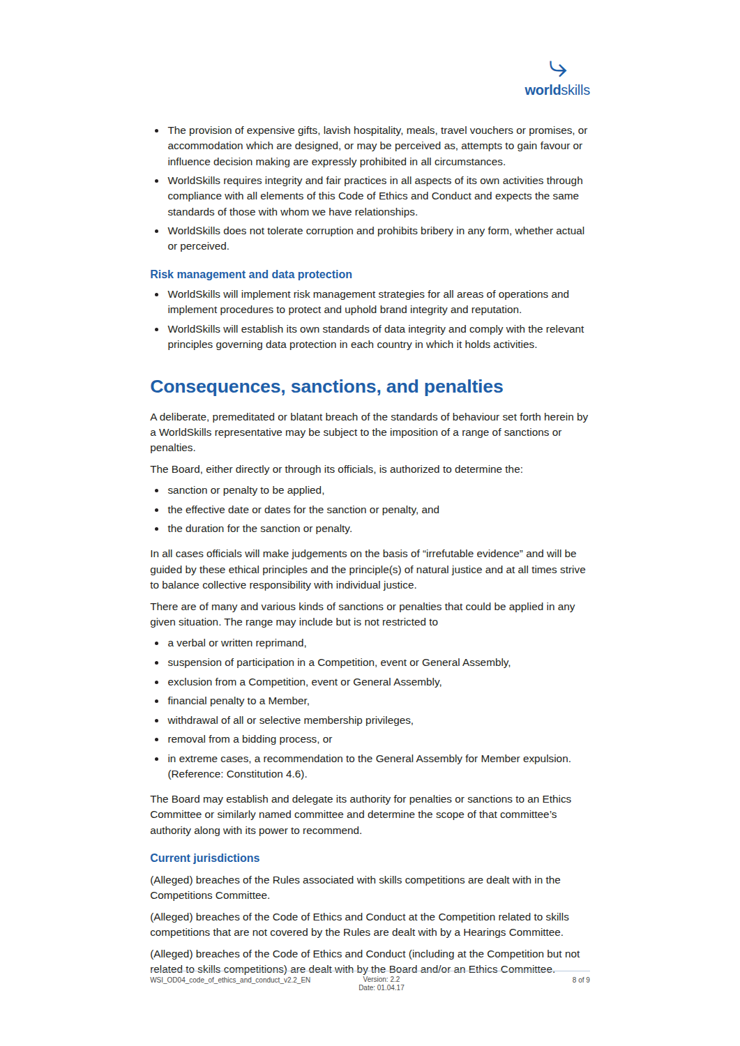⤷ worldskills
The provision of expensive gifts, lavish hospitality, meals, travel vouchers or promises, or accommodation which are designed, or may be perceived as, attempts to gain favour or influence decision making are expressly prohibited in all circumstances.
WorldSkills requires integrity and fair practices in all aspects of its own activities through compliance with all elements of this Code of Ethics and Conduct and expects the same standards of those with whom we have relationships.
WorldSkills does not tolerate corruption and prohibits bribery in any form, whether actual or perceived.
Risk management and data protection
WorldSkills will implement risk management strategies for all areas of operations and implement procedures to protect and uphold brand integrity and reputation.
WorldSkills will establish its own standards of data integrity and comply with the relevant principles governing data protection in each country in which it holds activities.
Consequences, sanctions, and penalties
A deliberate, premeditated or blatant breach of the standards of behaviour set forth herein by a WorldSkills representative may be subject to the imposition of a range of sanctions or penalties.
The Board, either directly or through its officials, is authorized to determine the:
sanction or penalty to be applied,
the effective date or dates for the sanction or penalty, and
the duration for the sanction or penalty.
In all cases officials will make judgements on the basis of “irrefutable evidence” and will be guided by these ethical principles and the principle(s) of natural justice and at all times strive to balance collective responsibility with individual justice.
There are of many and various kinds of sanctions or penalties that could be applied in any given situation. The range may include but is not restricted to
a verbal or written reprimand,
suspension of participation in a Competition, event or General Assembly,
exclusion from a Competition, event or General Assembly,
financial penalty to a Member,
withdrawal of all or selective membership privileges,
removal from a bidding process, or
in extreme cases, a recommendation to the General Assembly for Member expulsion. (Reference: Constitution 4.6).
The Board may establish and delegate its authority for penalties or sanctions to an Ethics Committee or similarly named committee and determine the scope of that committee’s authority along with its power to recommend.
Current jurisdictions
(Alleged) breaches of the Rules associated with skills competitions are dealt with in the Competitions Committee.
(Alleged) breaches of the Code of Ethics and Conduct at the Competition related to skills competitions that are not covered by the Rules are dealt with by a Hearings Committee.
(Alleged) breaches of the Code of Ethics and Conduct (including at the Competition but not related to skills competitions) are dealt with by the Board and/or an Ethics Committee.
WSI_OD04_code_of_ethics_and_conduct_v2.2_EN
Version: 2.2
Date: 01.04.17
8 of 9